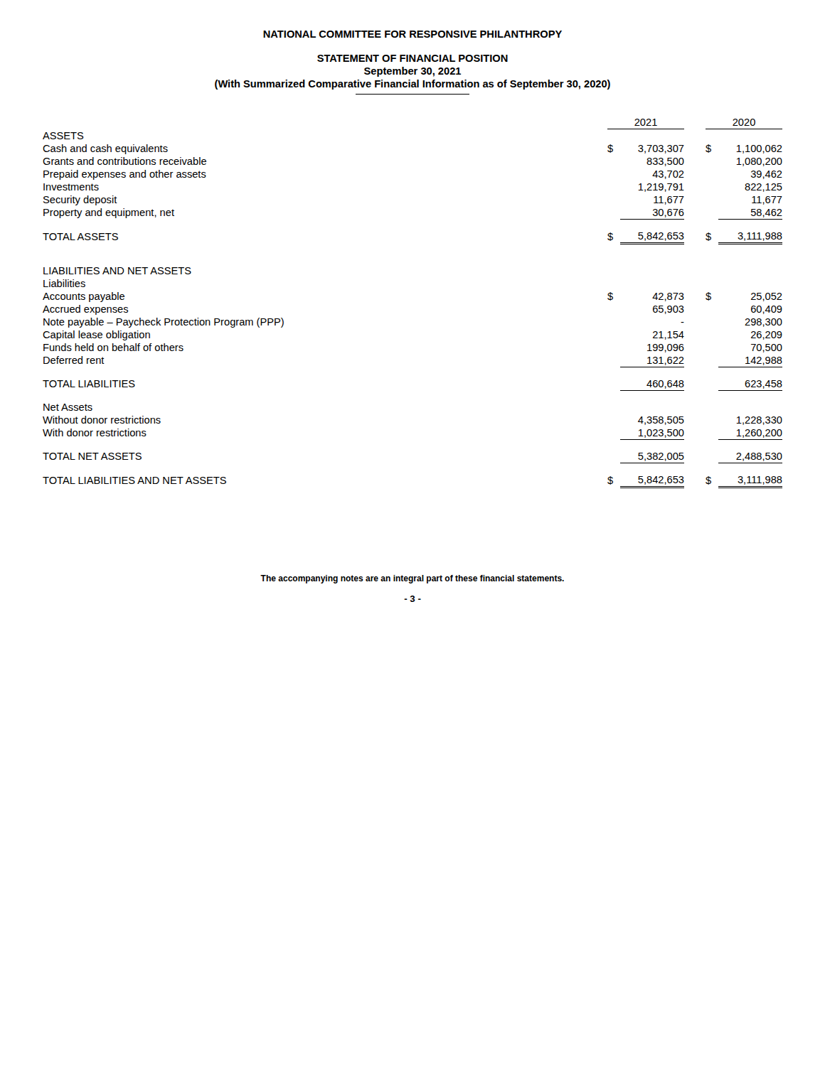NATIONAL COMMITTEE FOR RESPONSIVE PHILANTHROPY
STATEMENT OF FINANCIAL POSITION
September 30, 2021
(With Summarized Comparative Financial Information as of September 30, 2020)
| | | 2021 | | 2020 |
| ASSETS | | | | | | |
| Cash and cash equivalents | | $ | 3,703,307 | | $ | 1,100,062 |
| Grants and contributions receivable | | | 833,500 | | | 1,080,200 |
| Prepaid expenses and other assets | | | 43,702 | | | 39,462 |
| Investments | | | 1,219,791 | | | 822,125 |
| Security deposit | | | 11,677 | | | 11,677 |
| Property and equipment, net | | | 30,676 | | | 58,462 |
| TOTAL ASSETS | | $ | 5,842,653 | | $ | 3,111,988 |
| LIABILITIES AND NET ASSETS | | | | | | |
| Liabilities | | | | | | |
| Accounts payable | | $ | 42,873 | | $ | 25,052 |
| Accrued expenses | | | 65,903 | | | 60,409 |
| Note payable – Paycheck Protection Program (PPP) | | | - | | | 298,300 |
| Capital lease obligation | | | 21,154 | | | 26,209 |
| Funds held on behalf of others | | | 199,096 | | | 70,500 |
| Deferred rent | | | 131,622 | | | 142,988 |
| TOTAL LIABILITIES | | | 460,648 | | | 623,458 |
| Net Assets | | | | | | |
| Without donor restrictions | | | 4,358,505 | | | 1,228,330 |
| With donor restrictions | | | 1,023,500 | | | 1,260,200 |
| TOTAL NET ASSETS | | | 5,382,005 | | | 2,488,530 |
| TOTAL LIABILITIES AND NET ASSETS | | $ | 5,842,653 | | $ | 3,111,988 |
The accompanying notes are an integral part of these financial statements.
- 3 -